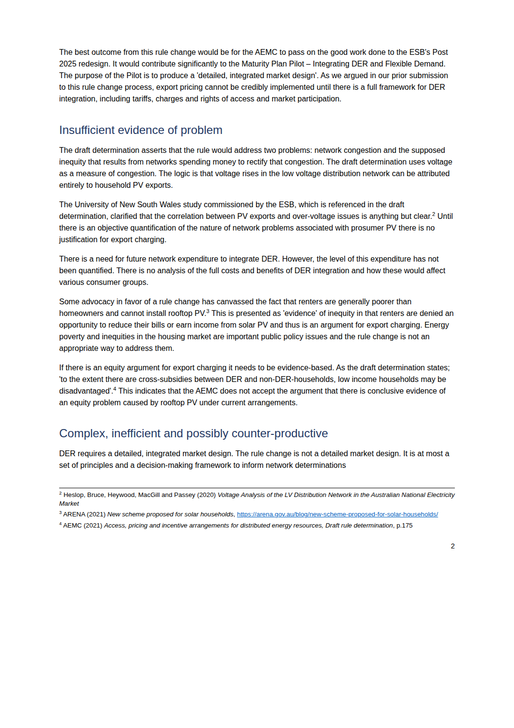The best outcome from this rule change would be for the AEMC to pass on the good work done to the ESB's Post 2025 redesign. It would contribute significantly to the Maturity Plan Pilot – Integrating DER and Flexible Demand. The purpose of the Pilot is to produce a 'detailed, integrated market design'. As we argued in our prior submission to this rule change process, export pricing cannot be credibly implemented until there is a full framework for DER integration, including tariffs, charges and rights of access and market participation.
Insufficient evidence of problem
The draft determination asserts that the rule would address two problems: network congestion and the supposed inequity that results from networks spending money to rectify that congestion. The draft determination uses voltage as a measure of congestion. The logic is that voltage rises in the low voltage distribution network can be attributed entirely to household PV exports.
The University of New South Wales study commissioned by the ESB, which is referenced in the draft determination, clarified that the correlation between PV exports and over-voltage issues is anything but clear.2 Until there is an objective quantification of the nature of network problems associated with prosumer PV there is no justification for export charging.
There is a need for future network expenditure to integrate DER. However, the level of this expenditure has not been quantified. There is no analysis of the full costs and benefits of DER integration and how these would affect various consumer groups.
Some advocacy in favor of a rule change has canvassed the fact that renters are generally poorer than homeowners and cannot install rooftop PV.3 This is presented as 'evidence' of inequity in that renters are denied an opportunity to reduce their bills or earn income from solar PV and thus is an argument for export charging. Energy poverty and inequities in the housing market are important public policy issues and the rule change is not an appropriate way to address them.
If there is an equity argument for export charging it needs to be evidence-based. As the draft determination states; 'to the extent there are cross-subsidies between DER and non-DER-households, low income households may be disadvantaged'.4 This indicates that the AEMC does not accept the argument that there is conclusive evidence of an equity problem caused by rooftop PV under current arrangements.
Complex, inefficient and possibly counter-productive
DER requires a detailed, integrated market design. The rule change is not a detailed market design. It is at most a set of principles and a decision-making framework to inform network determinations
2 Heslop, Bruce, Heywood, MacGill and Passey (2020) Voltage Analysis of the LV Distribution Network in the Australian National Electricity Market
3 ARENA (2021) New scheme proposed for solar households, https://arena.gov.au/blog/new-scheme-proposed-for-solar-households/
4 AEMC (2021) Access, pricing and incentive arrangements for distributed energy resources, Draft rule determination, p.175
2